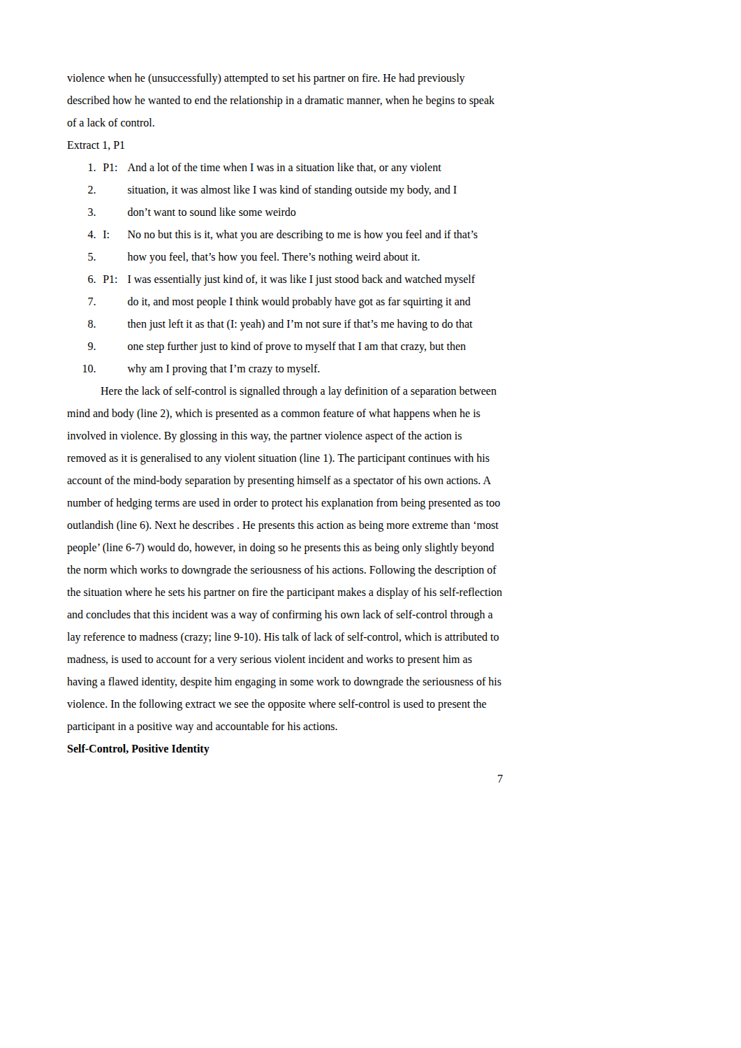violence when he (unsuccessfully) attempted to set his partner on fire. He had previously described how he wanted to end the relationship in a dramatic manner, when he begins to speak of a lack of control.
Extract 1, P1
P1: And a lot of the time when I was in a situation like that, or any violent
situation, it was almost like I was kind of standing outside my body, and I
don’t want to sound like some weirdo
I: No no but this is it, what you are describing to me is how you feel and if that’s
how you feel, that’s how you feel. There’s nothing weird about it.
P1: I was essentially just kind of, it was like I just stood back and watched myself
do it, and most people I think would probably have got as far squirting it and
then just left it as that (I: yeah) and I’m not sure if that’s me having to do that
one step further just to kind of prove to myself that I am that crazy, but then
why am I proving that I’m crazy to myself.
Here the lack of self-control is signalled through a lay definition of a separation between mind and body (line 2), which is presented as a common feature of what happens when he is involved in violence. By glossing in this way, the partner violence aspect of the action is removed as it is generalised to any violent situation (line 1). The participant continues with his account of the mind-body separation by presenting himself as a spectator of his own actions. A number of hedging terms are used in order to protect his explanation from being presented as too outlandish (line 6). Next he describes . He presents this action as being more extreme than ‘most people’ (line 6-7) would do, however, in doing so he presents this as being only slightly beyond the norm which works to downgrade the seriousness of his actions. Following the description of the situation where he sets his partner on fire the participant makes a display of his self-reflection and concludes that this incident was a way of confirming his own lack of self-control through a lay reference to madness (crazy; line 9-10). His talk of lack of self-control, which is attributed to madness, is used to account for a very serious violent incident and works to present him as having a flawed identity, despite him engaging in some work to downgrade the seriousness of his violence. In the following extract we see the opposite where self-control is used to present the participant in a positive way and accountable for his actions.
Self-Control, Positive Identity
7